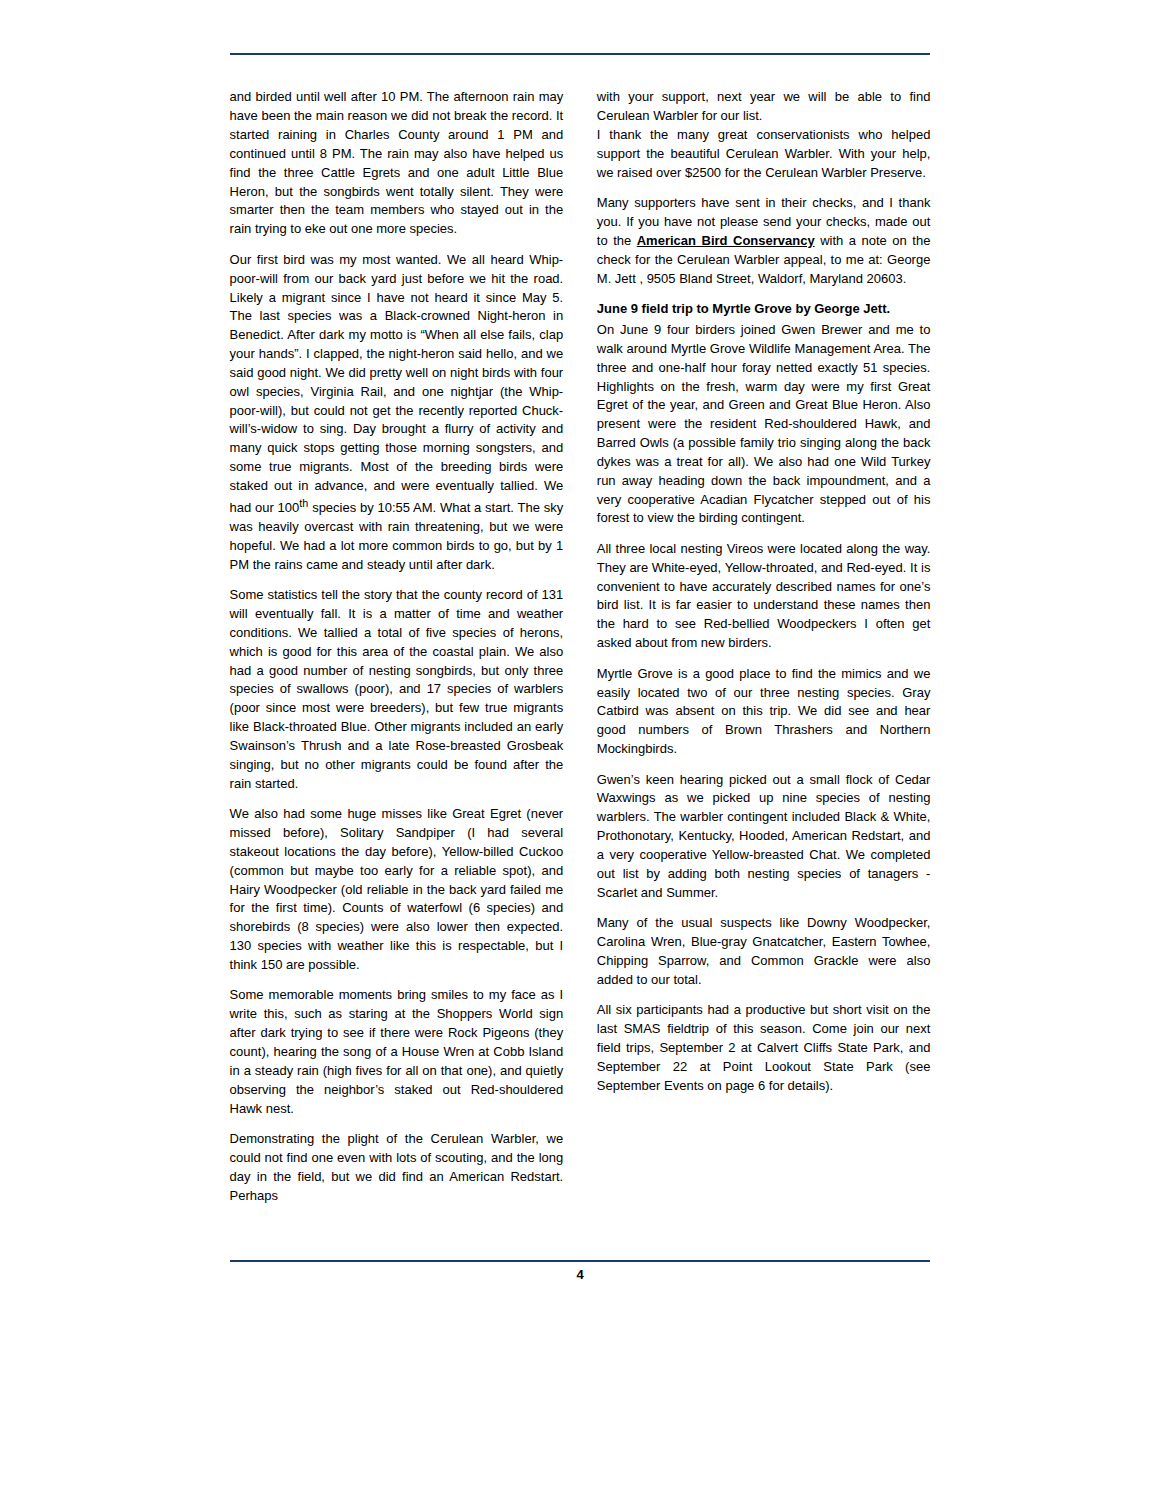and birded until well after 10 PM. The afternoon rain may have been the main reason we did not break the record. It started raining in Charles County around 1 PM and continued until 8 PM. The rain may also have helped us find the three Cattle Egrets and one adult Little Blue Heron, but the songbirds went totally silent. They were smarter then the team members who stayed out in the rain trying to eke out one more species.
Our first bird was my most wanted. We all heard Whip-poor-will from our back yard just before we hit the road. Likely a migrant since I have not heard it since May 5. The last species was a Black-crowned Night-heron in Benedict. After dark my motto is “When all else fails, clap your hands”. I clapped, the night-heron said hello, and we said good night. We did pretty well on night birds with four owl species, Virginia Rail, and one nightjar (the Whip-poor-will), but could not get the recently reported Chuck-will’s-widow to sing. Day brought a flurry of activity and many quick stops getting those morning songsters, and some true migrants. Most of the breeding birds were staked out in advance, and were eventually tallied. We had our 100th species by 10:55 AM. What a start. The sky was heavily overcast with rain threatening, but we were hopeful. We had a lot more common birds to go, but by 1 PM the rains came and steady until after dark.
Some statistics tell the story that the county record of 131 will eventually fall. It is a matter of time and weather conditions. We tallied a total of five species of herons, which is good for this area of the coastal plain. We also had a good number of nesting songbirds, but only three species of swallows (poor), and 17 species of warblers (poor since most were breeders), but few true migrants like Black-throated Blue. Other migrants included an early Swainson’s Thrush and a late Rose-breasted Grosbeak singing, but no other migrants could be found after the rain started.
We also had some huge misses like Great Egret (never missed before), Solitary Sandpiper (I had several stakeout locations the day before), Yellow-billed Cuckoo (common but maybe too early for a reliable spot), and Hairy Woodpecker (old reliable in the back yard failed me for the first time). Counts of waterfowl (6 species) and shorebirds (8 species) were also lower then expected. 130 species with weather like this is respectable, but I think 150 are possible.
Some memorable moments bring smiles to my face as I write this, such as staring at the Shoppers World sign after dark trying to see if there were Rock Pigeons (they count), hearing the song of a House Wren at Cobb Island in a steady rain (high fives for all on that one), and quietly observing the neighbor’s staked out Red-shouldered Hawk nest.
Demonstrating the plight of the Cerulean Warbler, we could not find one even with lots of scouting, and the long day in the field, but we did find an American Redstart. Perhaps
with your support, next year we will be able to find Cerulean Warbler for our list.
I thank the many great conservationists who helped support the beautiful Cerulean Warbler. With your help, we raised over $2500 for the Cerulean Warbler Preserve.
Many supporters have sent in their checks, and I thank you. If you have not please send your checks, made out to the American Bird Conservancy with a note on the check for the Cerulean Warbler appeal, to me at: George M. Jett , 9505 Bland Street, Waldorf, Maryland 20603.
June 9 field trip to Myrtle Grove by George Jett.
On June 9 four birders joined Gwen Brewer and me to walk around Myrtle Grove Wildlife Management Area. The three and one-half hour foray netted exactly 51 species. Highlights on the fresh, warm day were my first Great Egret of the year, and Green and Great Blue Heron. Also present were the resident Red-shouldered Hawk, and Barred Owls (a possible family trio singing along the back dykes was a treat for all). We also had one Wild Turkey run away heading down the back impoundment, and a very cooperative Acadian Flycatcher stepped out of his forest to view the birding contingent.
All three local nesting Vireos were located along the way. They are White-eyed, Yellow-throated, and Red-eyed. It is convenient to have accurately described names for one’s bird list. It is far easier to understand these names then the hard to see Red-bellied Woodpeckers I often get asked about from new birders.
Myrtle Grove is a good place to find the mimics and we easily located two of our three nesting species. Gray Catbird was absent on this trip. We did see and hear good numbers of Brown Thrashers and Northern Mockingbirds.
Gwen’s keen hearing picked out a small flock of Cedar Waxwings as we picked up nine species of nesting warblers. The warbler contingent included Black & White, Prothonotary, Kentucky, Hooded, American Redstart, and a very cooperative Yellow-breasted Chat. We completed out list by adding both nesting species of tanagers - Scarlet and Summer.
Many of the usual suspects like Downy Woodpecker, Carolina Wren, Blue-gray Gnatcatcher, Eastern Towhee, Chipping Sparrow, and Common Grackle were also added to our total.
All six participants had a productive but short visit on the last SMAS fieldtrip of this season. Come join our next field trips, September 2 at Calvert Cliffs State Park, and September 22 at Point Lookout State Park (see September Events on page 6 for details).
4